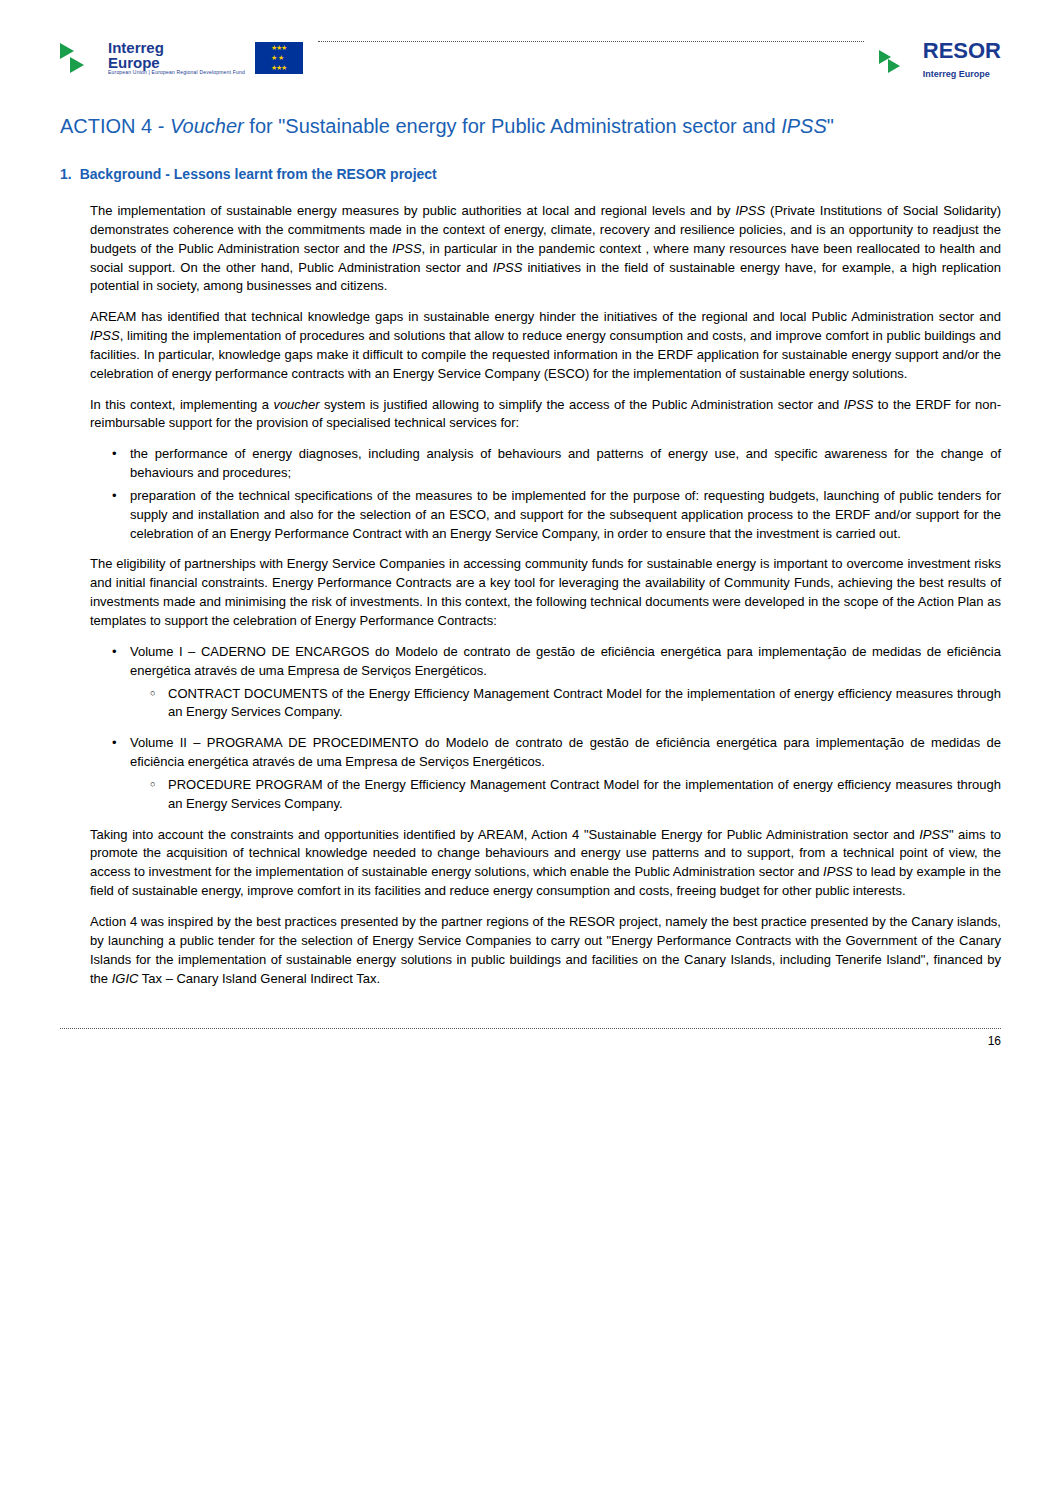Interreg
Europe
European Union | European Regional Development Fund
★★★
★ ★
★★★
RESOR
Interreg Europe
ACTION 4 - Voucher for "Sustainable energy for Public Administration sector and IPSS"
1. Background - Lessons learnt from the RESOR project
The implementation of sustainable energy measures by public authorities at local and regional levels and by IPSS (Private Institutions of Social Solidarity) demonstrates coherence with the commitments made in the context of energy, climate, recovery and resilience policies, and is an opportunity to readjust the budgets of the Public Administration sector and the IPSS, in particular in the pandemic context , where many resources have been reallocated to health and social support. On the other hand, Public Administration sector and IPSS initiatives in the field of sustainable energy have, for example, a high replication potential in society, among businesses and citizens.
AREAM has identified that technical knowledge gaps in sustainable energy hinder the initiatives of the regional and local Public Administration sector and IPSS, limiting the implementation of procedures and solutions that allow to reduce energy consumption and costs, and improve comfort in public buildings and facilities. In particular, knowledge gaps make it difficult to compile the requested information in the ERDF application for sustainable energy support and/or the celebration of energy performance contracts with an Energy Service Company (ESCO) for the implementation of sustainable energy solutions.
In this context, implementing a voucher system is justified allowing to simplify the access of the Public Administration sector and IPSS to the ERDF for non-reimbursable support for the provision of specialised technical services for:
the performance of energy diagnoses, including analysis of behaviours and patterns of energy use, and specific awareness for the change of behaviours and procedures;
preparation of the technical specifications of the measures to be implemented for the purpose of: requesting budgets, launching of public tenders for supply and installation and also for the selection of an ESCO, and support for the subsequent application process to the ERDF and/or support for the celebration of an Energy Performance Contract with an Energy Service Company, in order to ensure that the investment is carried out.
The eligibility of partnerships with Energy Service Companies in accessing community funds for sustainable energy is important to overcome investment risks and initial financial constraints. Energy Performance Contracts are a key tool for leveraging the availability of Community Funds, achieving the best results of investments made and minimising the risk of investments. In this context, the following technical documents were developed in the scope of the Action Plan as templates to support the celebration of Energy Performance Contracts:
Volume I – CADERNO DE ENCARGOS do Modelo de contrato de gestão de eficiência energética para implementação de medidas de eficiência energética através de uma Empresa de Serviços Energéticos.
CONTRACT DOCUMENTS of the Energy Efficiency Management Contract Model for the implementation of energy efficiency measures through an Energy Services Company.
Volume II – PROGRAMA DE PROCEDIMENTO do Modelo de contrato de gestão de eficiência energética para implementação de medidas de eficiência energética através de uma Empresa de Serviços Energéticos.
PROCEDURE PROGRAM of the Energy Efficiency Management Contract Model for the implementation of energy efficiency measures through an Energy Services Company.
Taking into account the constraints and opportunities identified by AREAM, Action 4 "Sustainable Energy for Public Administration sector and IPSS" aims to promote the acquisition of technical knowledge needed to change behaviours and energy use patterns and to support, from a technical point of view, the access to investment for the implementation of sustainable energy solutions, which enable the Public Administration sector and IPSS to lead by example in the field of sustainable energy, improve comfort in its facilities and reduce energy consumption and costs, freeing budget for other public interests.
Action 4 was inspired by the best practices presented by the partner regions of the RESOR project, namely the best practice presented by the Canary islands, by launching a public tender for the selection of Energy Service Companies to carry out "Energy Performance Contracts with the Government of the Canary Islands for the implementation of sustainable energy solutions in public buildings and facilities on the Canary Islands, including Tenerife Island", financed by the IGIC Tax – Canary Island General Indirect Tax.
16